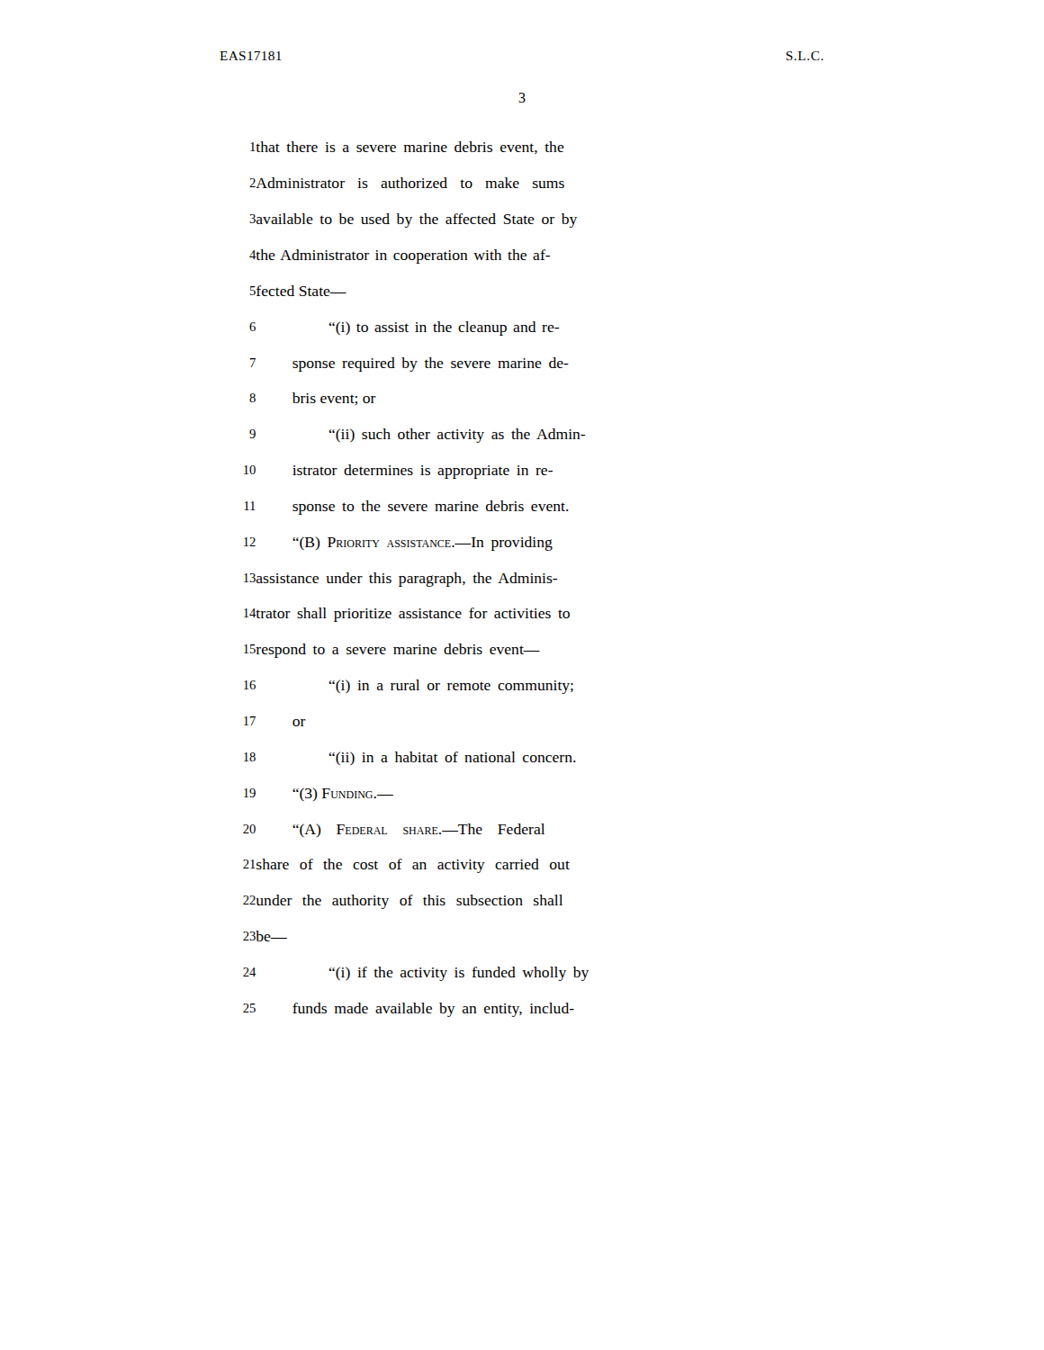EAS17181
S.L.C.
3
| 1 | that there is a severe marine debris event, the |
| 2 | Administrator is authorized to make sums |
| 3 | available to be used by the affected State or by |
| 4 | the Administrator in cooperation with the af- |
| 5 | fected State— |
| 6 | “(i) to assist in the cleanup and re- |
| 7 | sponse required by the severe marine de- |
| 8 | bris event; or |
| 9 | “(ii) such other activity as the Admin- |
| 10 | istrator determines is appropriate in re- |
| 11 | sponse to the severe marine debris event. |
| 12 | “(B) Priority assistance. —In providing |
| 13 | assistance under this paragraph, the Adminis- |
| 14 | trator shall prioritize assistance for activities to |
| 15 | respond to a severe marine debris event— |
| 16 | “(i) in a rural or remote community; |
| 17 | or |
| 18 | “(ii) in a habitat of national concern. |
| 19 | “(3) Funding. — |
| 20 | “(A) Federal share. —The Federal |
| 21 | share of the cost of an activity carried out |
| 22 | under the authority of this subsection shall |
| 23 | be— |
| 24 | “(i) if the activity is funded wholly by |
| 25 | funds made available by an entity, includ- |